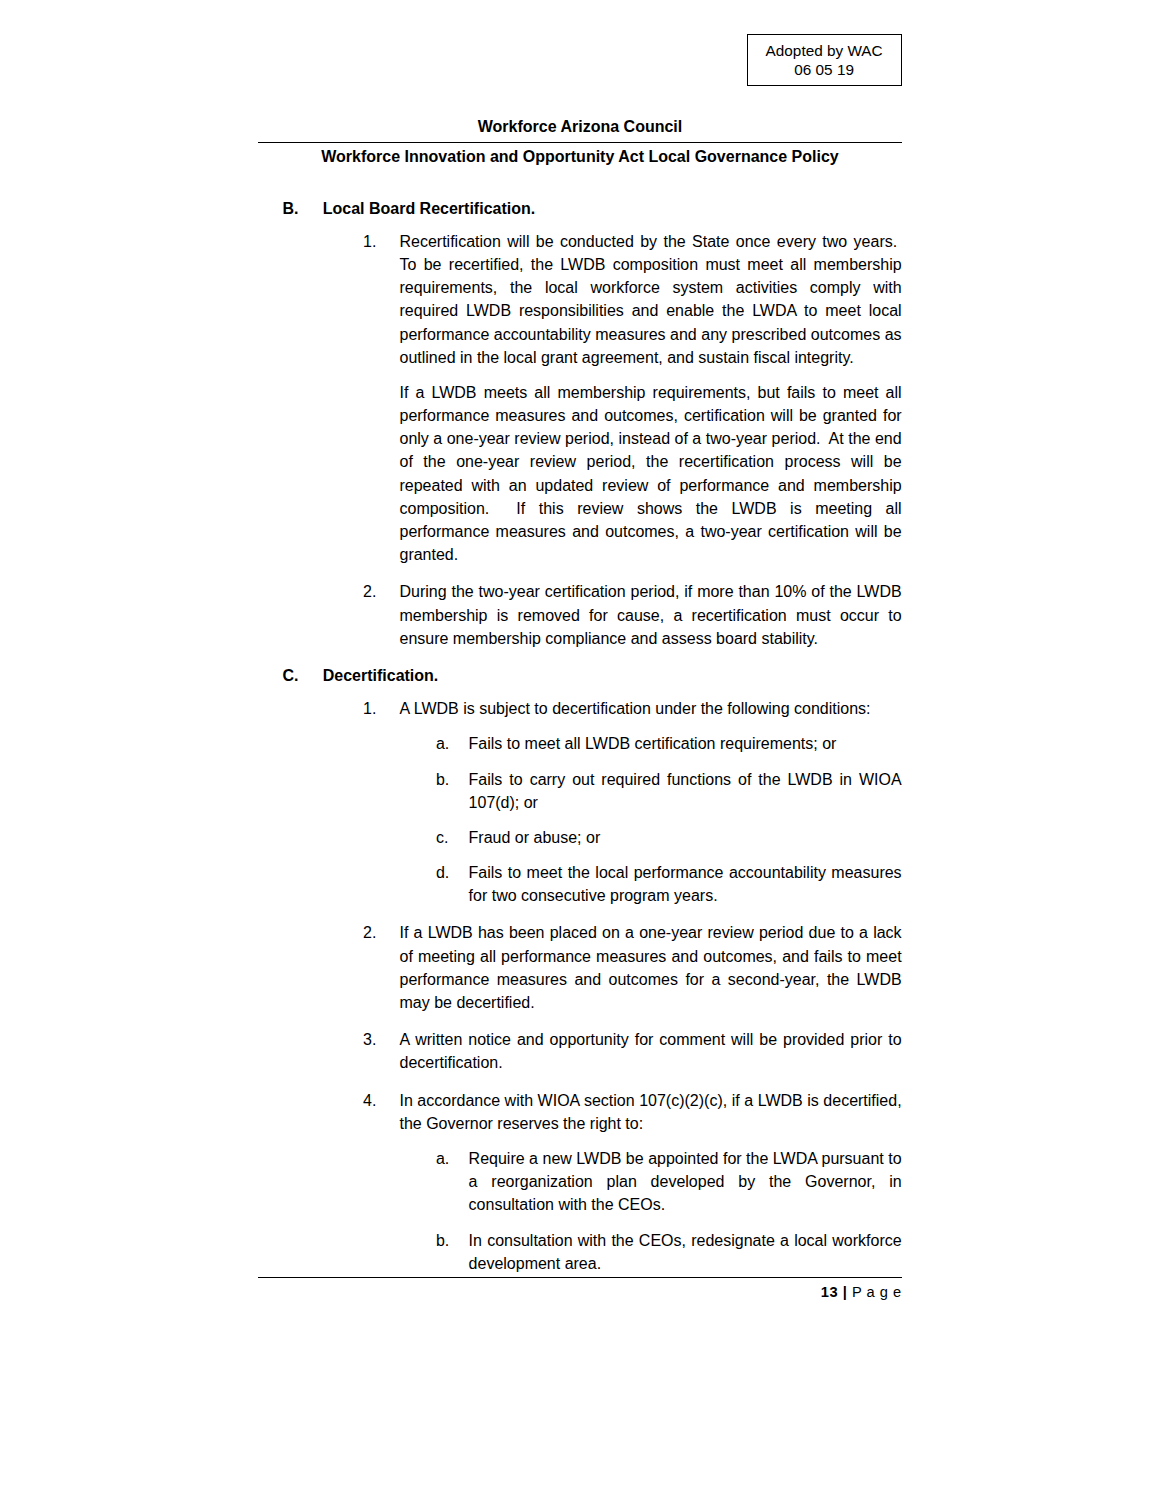Adopted by WAC
06 05 19
Workforce Arizona Council
Workforce Innovation and Opportunity Act Local Governance Policy
B. Local Board Recertification.
1.
Recertification will be conducted by the State once every two years. To be recertified, the LWDB composition must meet all membership requirements, the local workforce system activities comply with required LWDB responsibilities and enable the LWDA to meet local performance accountability measures and any prescribed outcomes as outlined in the local grant agreement, and sustain fiscal integrity.
If a LWDB meets all membership requirements, but fails to meet all performance measures and outcomes, certification will be granted for only a one-year review period, instead of a two-year period. At the end of the one-year review period, the recertification process will be repeated with an updated review of performance and membership composition. If this review shows the LWDB is meeting all performance measures and outcomes, a two-year certification will be granted.
2.
During the two-year certification period, if more than 10% of the LWDB membership is removed for cause, a recertification must occur to ensure membership compliance and assess board stability.
C. Decertification.
1.
A LWDB is subject to decertification under the following conditions:
a. Fails to meet all LWDB certification requirements; or
b. Fails to carry out required functions of the LWDB in WIOA 107(d); or
c. Fraud or abuse; or
d. Fails to meet the local performance accountability measures for two consecutive program years.
2.
If a LWDB has been placed on a one-year review period due to a lack of meeting all performance measures and outcomes, and fails to meet performance measures and outcomes for a second-year, the LWDB may be decertified.
3.
A written notice and opportunity for comment will be provided prior to decertification.
4.
In accordance with WIOA section 107(c)(2)(c), if a LWDB is decertified, the Governor reserves the right to:
a. Require a new LWDB be appointed for the LWDA pursuant to a reorganization plan developed by the Governor, in consultation with the CEOs.
b. In consultation with the CEOs, redesignate a local workforce development area.
13 | P a g e